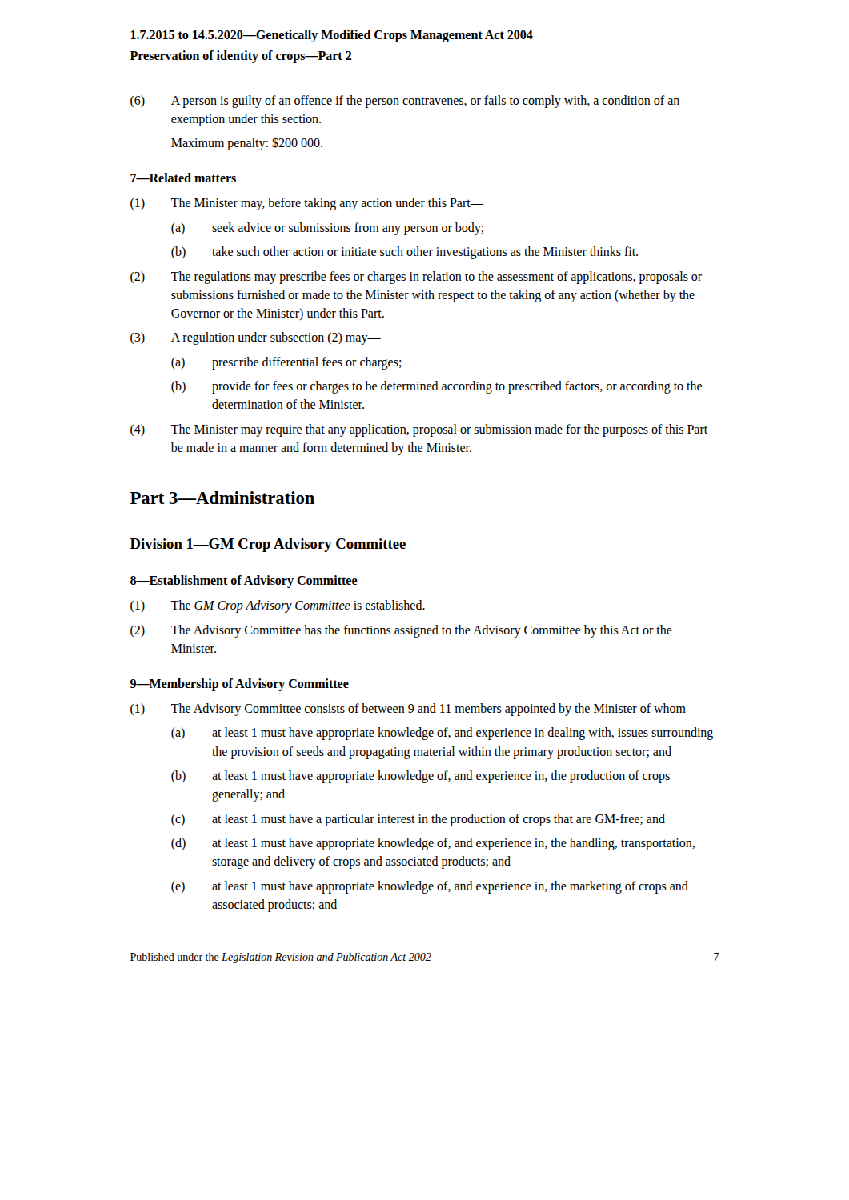1.7.2015 to 14.5.2020—Genetically Modified Crops Management Act 2004
Preservation of identity of crops—Part 2
(6) A person is guilty of an offence if the person contravenes, or fails to comply with, a condition of an exemption under this section.
Maximum penalty: $200 000.
7—Related matters
(1) The Minister may, before taking any action under this Part—
(a) seek advice or submissions from any person or body;
(b) take such other action or initiate such other investigations as the Minister thinks fit.
(2) The regulations may prescribe fees or charges in relation to the assessment of applications, proposals or submissions furnished or made to the Minister with respect to the taking of any action (whether by the Governor or the Minister) under this Part.
(3) A regulation under subsection (2) may—
(a) prescribe differential fees or charges;
(b) provide for fees or charges to be determined according to prescribed factors, or according to the determination of the Minister.
(4) The Minister may require that any application, proposal or submission made for the purposes of this Part be made in a manner and form determined by the Minister.
Part 3—Administration
Division 1—GM Crop Advisory Committee
8—Establishment of Advisory Committee
(1) The GM Crop Advisory Committee is established.
(2) The Advisory Committee has the functions assigned to the Advisory Committee by this Act or the Minister.
9—Membership of Advisory Committee
(1) The Advisory Committee consists of between 9 and 11 members appointed by the Minister of whom—
(a) at least 1 must have appropriate knowledge of, and experience in dealing with, issues surrounding the provision of seeds and propagating material within the primary production sector; and
(b) at least 1 must have appropriate knowledge of, and experience in, the production of crops generally; and
(c) at least 1 must have a particular interest in the production of crops that are GM-free; and
(d) at least 1 must have appropriate knowledge of, and experience in, the handling, transportation, storage and delivery of crops and associated products; and
(e) at least 1 must have appropriate knowledge of, and experience in, the marketing of crops and associated products; and
Published under the Legislation Revision and Publication Act 2002
7